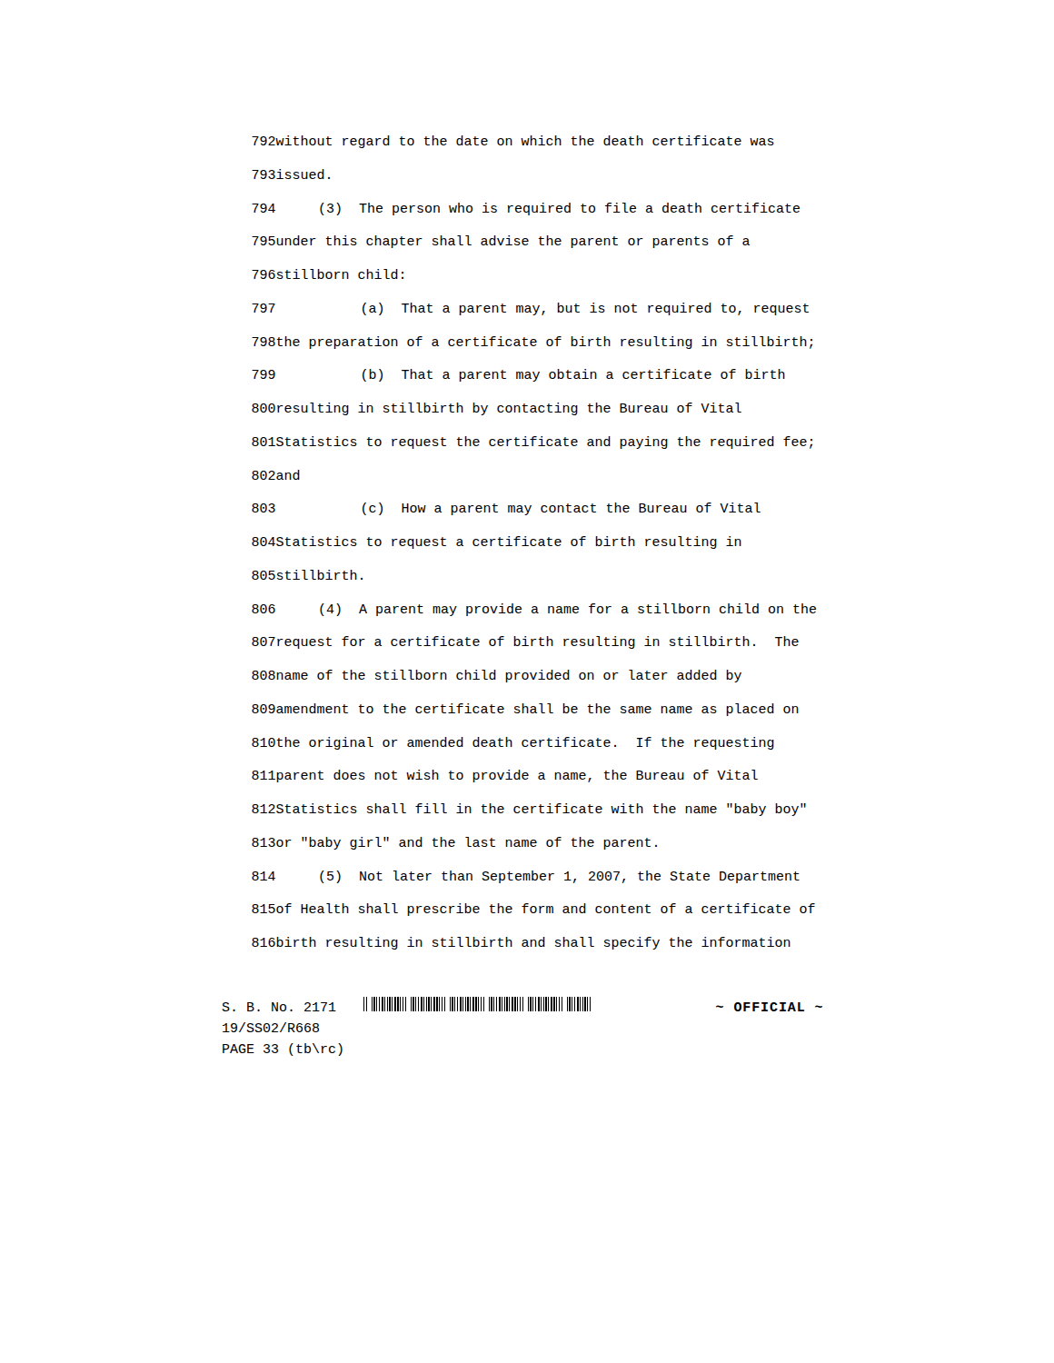| 792 | without regard to the date on which the death certificate was |
| 793 | issued. |
| 794 | (3) The person who is required to file a death certificate |
| 795 | under this chapter shall advise the parent or parents of a |
| 796 | stillborn child: |
| 797 | (a) That a parent may, but is not required to, request |
| 798 | the preparation of a certificate of birth resulting in stillbirth; |
| 799 | (b) That a parent may obtain a certificate of birth |
| 800 | resulting in stillbirth by contacting the Bureau of Vital |
| 801 | Statistics to request the certificate and paying the required fee; |
| 802 | and |
| 803 | (c) How a parent may contact the Bureau of Vital |
| 804 | Statistics to request a certificate of birth resulting in |
| 805 | stillbirth. |
| 806 | (4) A parent may provide a name for a stillborn child on the |
| 807 | request for a certificate of birth resulting in stillbirth. The |
| 808 | name of the stillborn child provided on or later added by |
| 809 | amendment to the certificate shall be the same name as placed on |
| 810 | the original or amended death certificate. If the requesting |
| 811 | parent does not wish to provide a name, the Bureau of Vital |
| 812 | Statistics shall fill in the certificate with the name "baby boy" |
| 813 | or "baby girl" and the last name of the parent. |
| 814 | (5) Not later than September 1, 2007, the State Department |
| 815 | of Health shall prescribe the form and content of a certificate of |
| 816 | birth resulting in stillbirth and shall specify the information |
S. B. No. 2171 ~ OFFICIAL ~
19/SS02/R668
PAGE 33 (tb\rc)